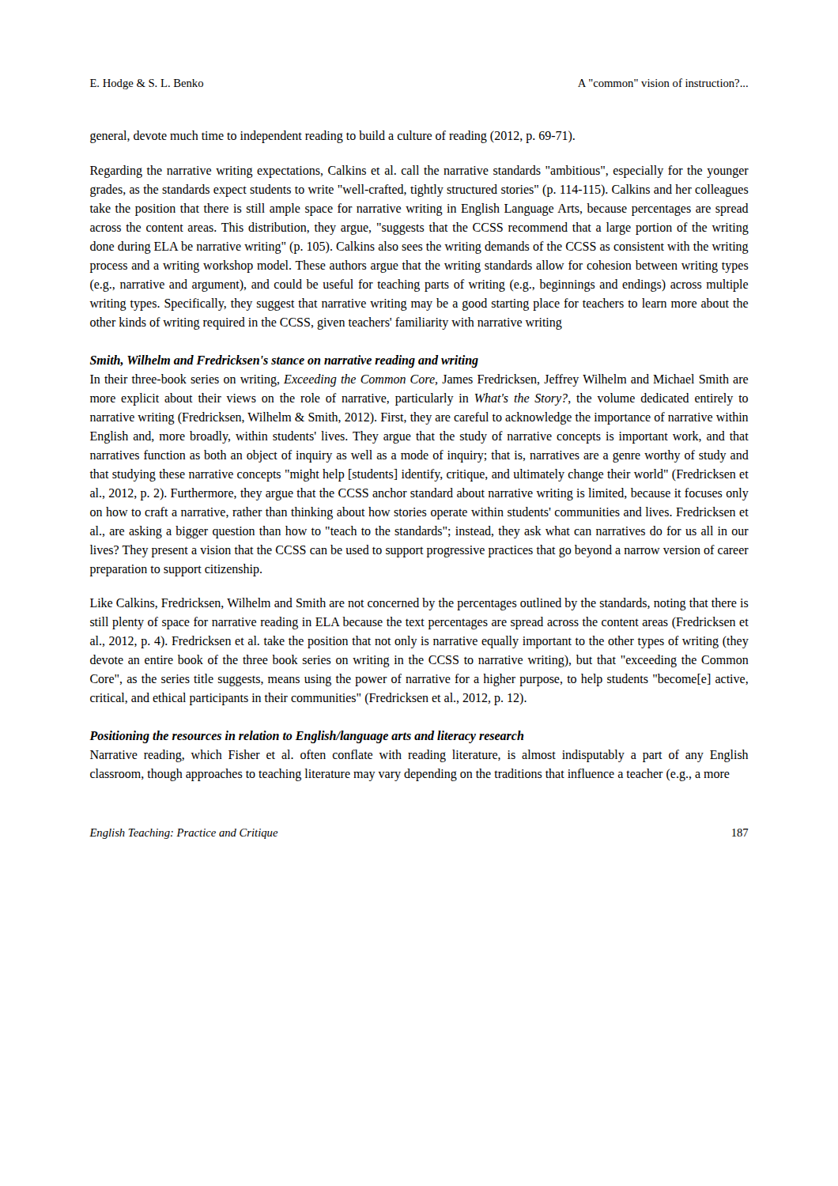E. Hodge & S. L. Benko A "common" vision of instruction?...
general, devote much time to independent reading to build a culture of reading (2012, p. 69-71).
Regarding the narrative writing expectations, Calkins et al. call the narrative standards "ambitious", especially for the younger grades, as the standards expect students to write "well-crafted, tightly structured stories" (p. 114-115). Calkins and her colleagues take the position that there is still ample space for narrative writing in English Language Arts, because percentages are spread across the content areas. This distribution, they argue, "suggests that the CCSS recommend that a large portion of the writing done during ELA be narrative writing" (p. 105). Calkins also sees the writing demands of the CCSS as consistent with the writing process and a writing workshop model. These authors argue that the writing standards allow for cohesion between writing types (e.g., narrative and argument), and could be useful for teaching parts of writing (e.g., beginnings and endings) across multiple writing types. Specifically, they suggest that narrative writing may be a good starting place for teachers to learn more about the other kinds of writing required in the CCSS, given teachers' familiarity with narrative writing
Smith, Wilhelm and Fredricksen's stance on narrative reading and writing
In their three-book series on writing, Exceeding the Common Core, James Fredricksen, Jeffrey Wilhelm and Michael Smith are more explicit about their views on the role of narrative, particularly in What's the Story?, the volume dedicated entirely to narrative writing (Fredricksen, Wilhelm & Smith, 2012). First, they are careful to acknowledge the importance of narrative within English and, more broadly, within students' lives. They argue that the study of narrative concepts is important work, and that narratives function as both an object of inquiry as well as a mode of inquiry; that is, narratives are a genre worthy of study and that studying these narrative concepts "might help [students] identify, critique, and ultimately change their world" (Fredricksen et al., 2012, p. 2). Furthermore, they argue that the CCSS anchor standard about narrative writing is limited, because it focuses only on how to craft a narrative, rather than thinking about how stories operate within students' communities and lives. Fredricksen et al., are asking a bigger question than how to "teach to the standards"; instead, they ask what can narratives do for us all in our lives? They present a vision that the CCSS can be used to support progressive practices that go beyond a narrow version of career preparation to support citizenship.
Like Calkins, Fredricksen, Wilhelm and Smith are not concerned by the percentages outlined by the standards, noting that there is still plenty of space for narrative reading in ELA because the text percentages are spread across the content areas (Fredricksen et al., 2012, p. 4). Fredricksen et al. take the position that not only is narrative equally important to the other types of writing (they devote an entire book of the three book series on writing in the CCSS to narrative writing), but that "exceeding the Common Core", as the series title suggests, means using the power of narrative for a higher purpose, to help students "become[e] active, critical, and ethical participants in their communities" (Fredricksen et al., 2012, p. 12).
Positioning the resources in relation to English/language arts and literacy research
Narrative reading, which Fisher et al. often conflate with reading literature, is almost indisputably a part of any English classroom, though approaches to teaching literature may vary depending on the traditions that influence a teacher (e.g., a more
English Teaching: Practice and Critique 187